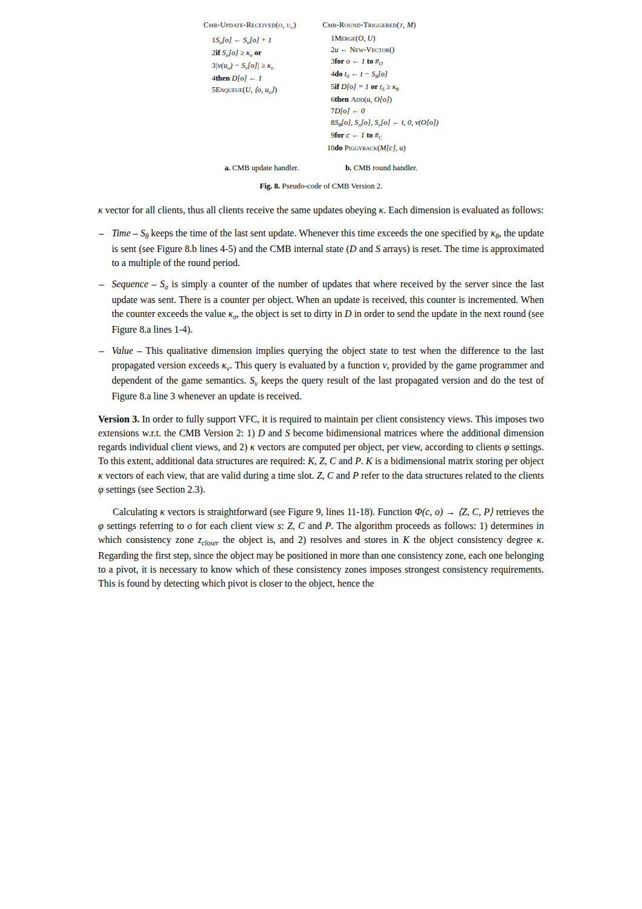Cmb-Update-Received(o, uo)
| 1 | S σ [o] ← S σ [o] + 1 |
| 2 | if S σ [o] ≥ κ σ or |
| 3 | /ν(u o ) − S ν [o]/ ≥ κ ν |
| 4 | then D[o] ← 1 |
| 5 | Enqueue ( U, ⟨o, u o ⟩ ) |
Cmb-Round-Triggered(t, M)
| 1 | Merge ( O, U ) |
| 2 | u ← New-Vector () |
| 3 | for o ← 1 to # O |
| 4 | do t δ ← t − S θ [o] |
| 5 | if D[o] = 1 or t δ ≥ κ θ |
| 6 | then Add ( u, O[o] ) |
| 7 | D[o] ← 0 |
| 8 | S θ [o], S σ [o], S ν [o] ← t, 0, ν(O[o]) |
| 9 | for c ← 1 to # C |
| 10 | do Piggyback ( M[c], u ) |
a. CMB update handler. b. CMB round handler.
Fig. 8. Pseudo-code of CMB Version 2.
κ vector for all clients, thus all clients receive the same updates obeying κ. Each dimension is evaluated as follows:
Time – Sθ keeps the time of the last sent update. Whenever this time exceeds the one specified by κθ, the update is sent (see Figure 8.b lines 4-5) and the CMB internal state (D and S arrays) is reset. The time is approximated to a multiple of the round period.
Sequence – Sσ is simply a counter of the number of updates that where received by the server since the last update was sent. There is a counter per object. When an update is received, this counter is incremented. When the counter exceeds the value κσ, the object is set to dirty in D in order to send the update in the next round (see Figure 8.a lines 1-4).
Value – This qualitative dimension implies querying the object state to test when the difference to the last propagated version exceeds κν. This query is evaluated by a function ν, provided by the game programmer and dependent of the game semantics. Sν keeps the query result of the last propagated version and do the test of Figure 8.a line 3 whenever an update is received.
Version 3. In order to fully support VFC, it is required to maintain per client consistency views. This imposes two extensions w.r.t. the CMB Version 2: 1) D and S become bidimensional matrices where the additional dimension regards individual client views, and 2) κ vectors are computed per object, per view, according to clients φ settings. To this extent, additional data structures are required: K, Z, C and P. K is a bidimensional matrix storing per object κ vectors of each view, that are valid during a time slot. Z, C and P refer to the data structures related to the clients φ settings (see Section 2.3).
Calculating κ vectors is straightforward (see Figure 9, lines 11-18). Function Φ(c, o) → ⟨Z, C, P⟩ retrieves the φ settings referring to o for each client view s: Z, C and P. The algorithm proceeds as follows: 1) determines in which consistency zone zcloser the object is, and 2) resolves and stores in K the object consistency degree κ. Regarding the first step, since the object may be positioned in more than one consistency zone, each one belonging to a pivot, it is necessary to know which of these consistency zones imposes strongest consistency requirements. This is found by detecting which pivot is closer to the object, hence the